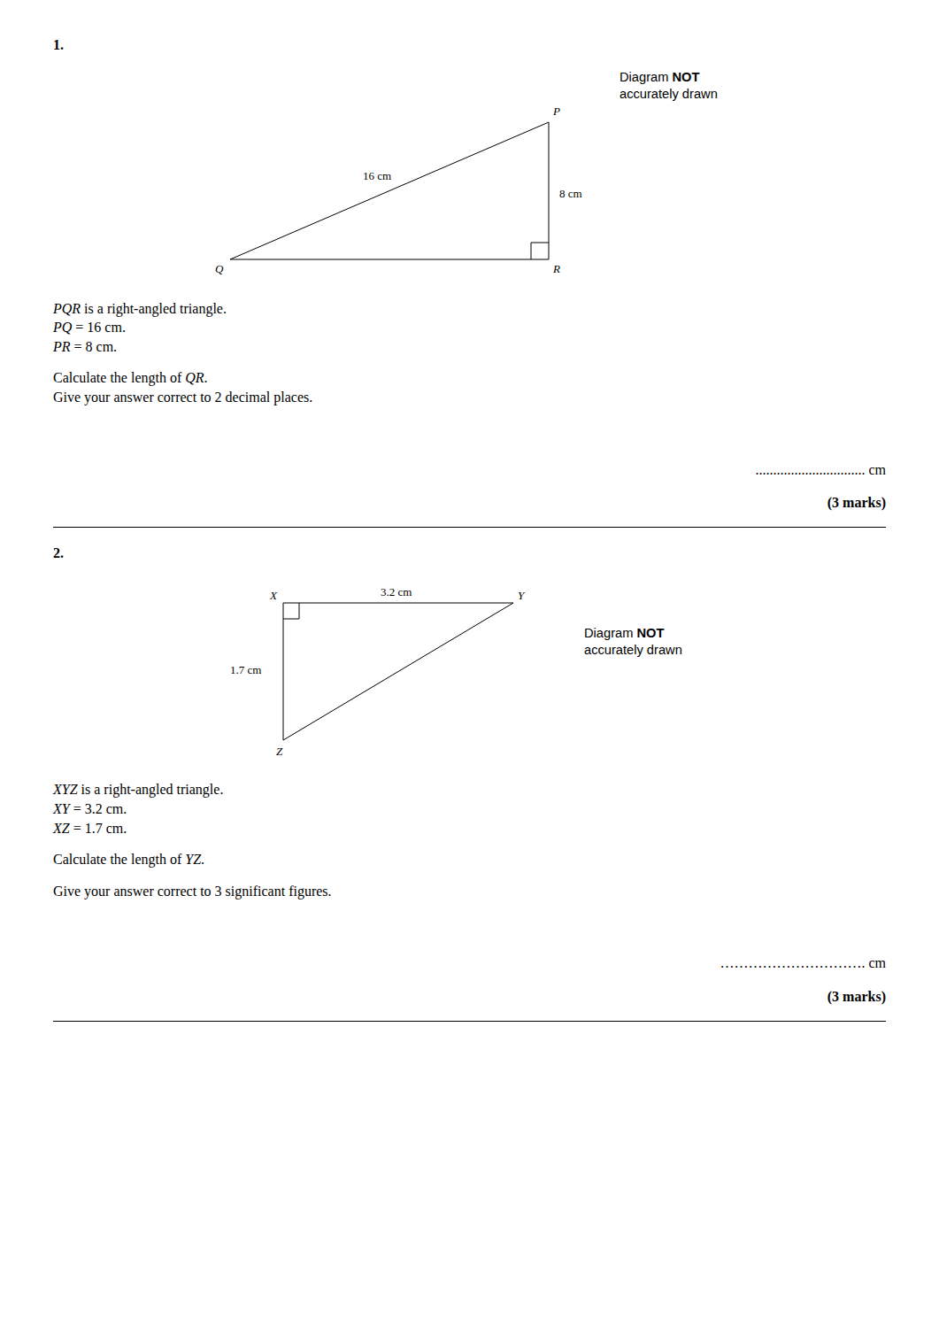1.
Diagram NOT
accurately drawn
P Q R 16 cm 8 cm
PQR is a right-angled triangle.
PQ = 16 cm.
PR = 8 cm.
Calculate the length of QR.
Give your answer correct to 2 decimal places.
............................... cm
(3 marks)
2.
Diagram NOT
accurately drawn
X Y Z 3.2 cm 1.7 cm
XYZ is a right-angled triangle.
XY = 3.2 cm.
XZ = 1.7 cm.
Calculate the length of YZ.
Give your answer correct to 3 significant figures.
…………………………. cm
(3 marks)